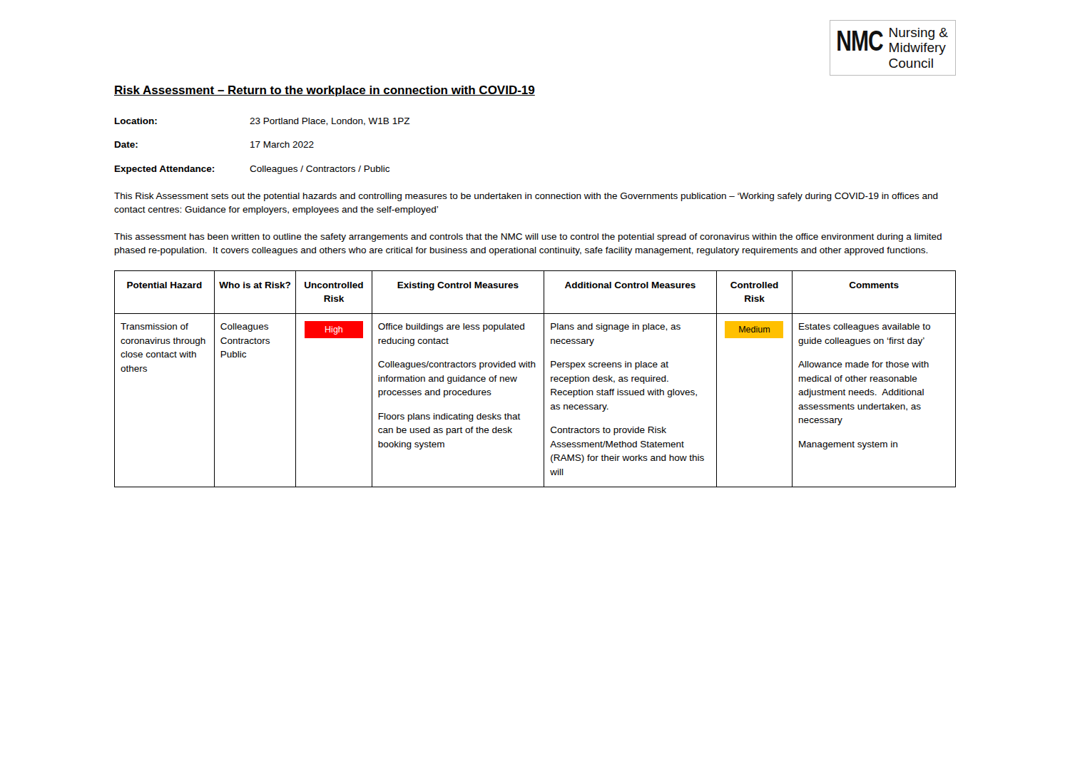NMC
Nursing &
Midwifery
Council
Risk Assessment – Return to the workplace in connection with COVID-19
Location:
23 Portland Place, London, W1B 1PZ
Date:
17 March 2022
Expected Attendance:
Colleagues / Contractors / Public
This Risk Assessment sets out the potential hazards and controlling measures to be undertaken in connection with the Governments publication – ‘Working safely during COVID-19 in offices and contact centres: Guidance for employers, employees and the self-employed’
This assessment has been written to outline the safety arrangements and controls that the NMC will use to control the potential spread of coronavirus within the office environment during a limited phased re-population. It covers colleagues and others who are critical for business and operational continuity, safe facility management, regulatory requirements and other approved functions.
| Potential Hazard | Who is at Risk? | Uncontrolled Risk | Existing Control Measures | Additional Control Measures | Controlled Risk | Comments |
| --- | --- | --- | --- | --- | --- | --- |
| Transmission of coronavirus through close contact with others | Colleagues Contractors Public | High | Office buildings are less populated reducing contact Colleagues/contractors provided with information and guidance of new processes and procedures Floors plans indicating desks that can be used as part of the desk booking system | Plans and signage in place, as necessary Perspex screens in place at reception desk, as required. Reception staff issued with gloves, as necessary. Contractors to provide Risk Assessment/Method Statement (RAMS) for their works and how this will | Medium | Estates colleagues available to guide colleagues on ‘first day’ Allowance made for those with medical of other reasonable adjustment needs. Additional assessments undertaken, as necessary Management system in |